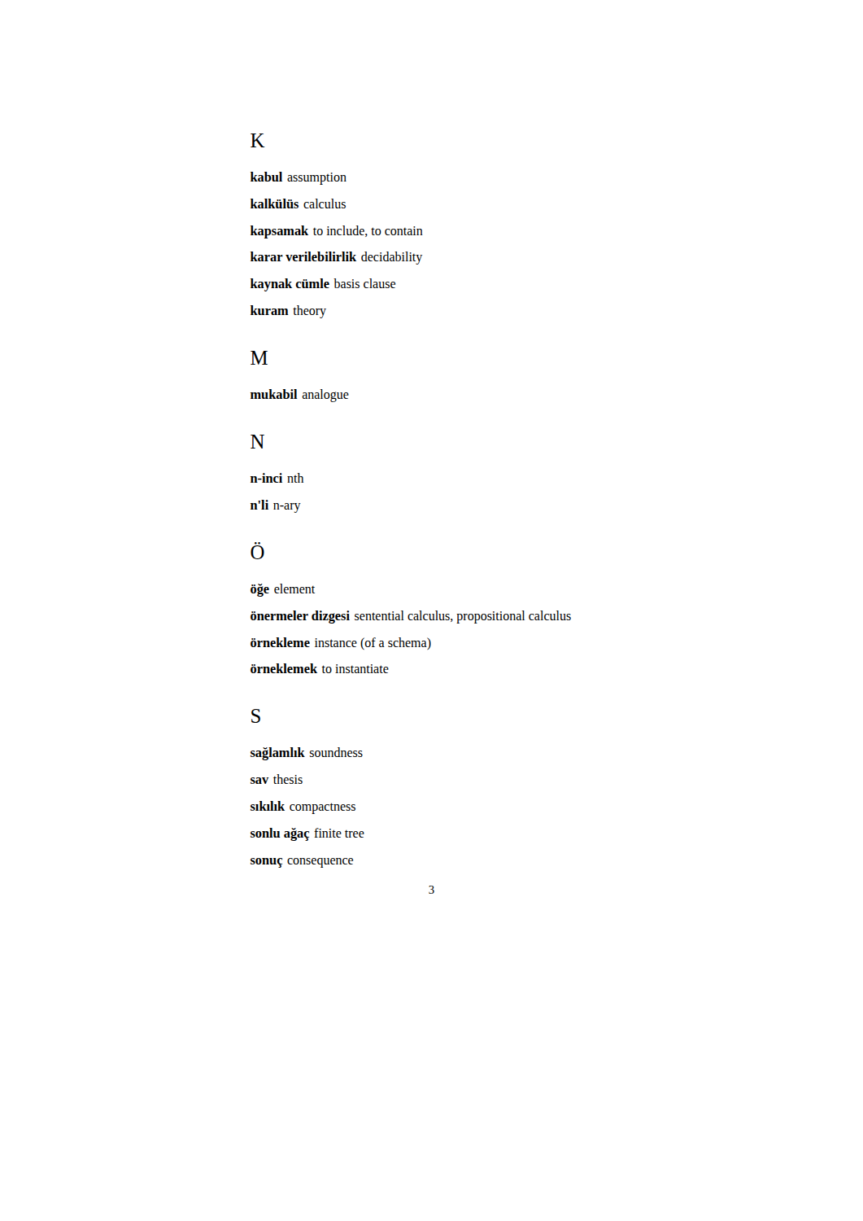K
kabul
assumption
kalkülüs
calculus
kapsamak
to include, to contain
karar verilebilirlik
decidability
kaynak cümle
basis clause
kuram
theory
M
mukabil
analogue
N
n-inci
nth
n'li
n-ary
Ö
öğe
element
önermeler dizgesi
sentential calculus, propositional calculus
örnekleme
instance (of a schema)
örneklemek
to instantiate
S
sağlamlık
soundness
sav
thesis
sıkılık
compactness
sonlu ağaç
finite tree
sonuç
consequence
3